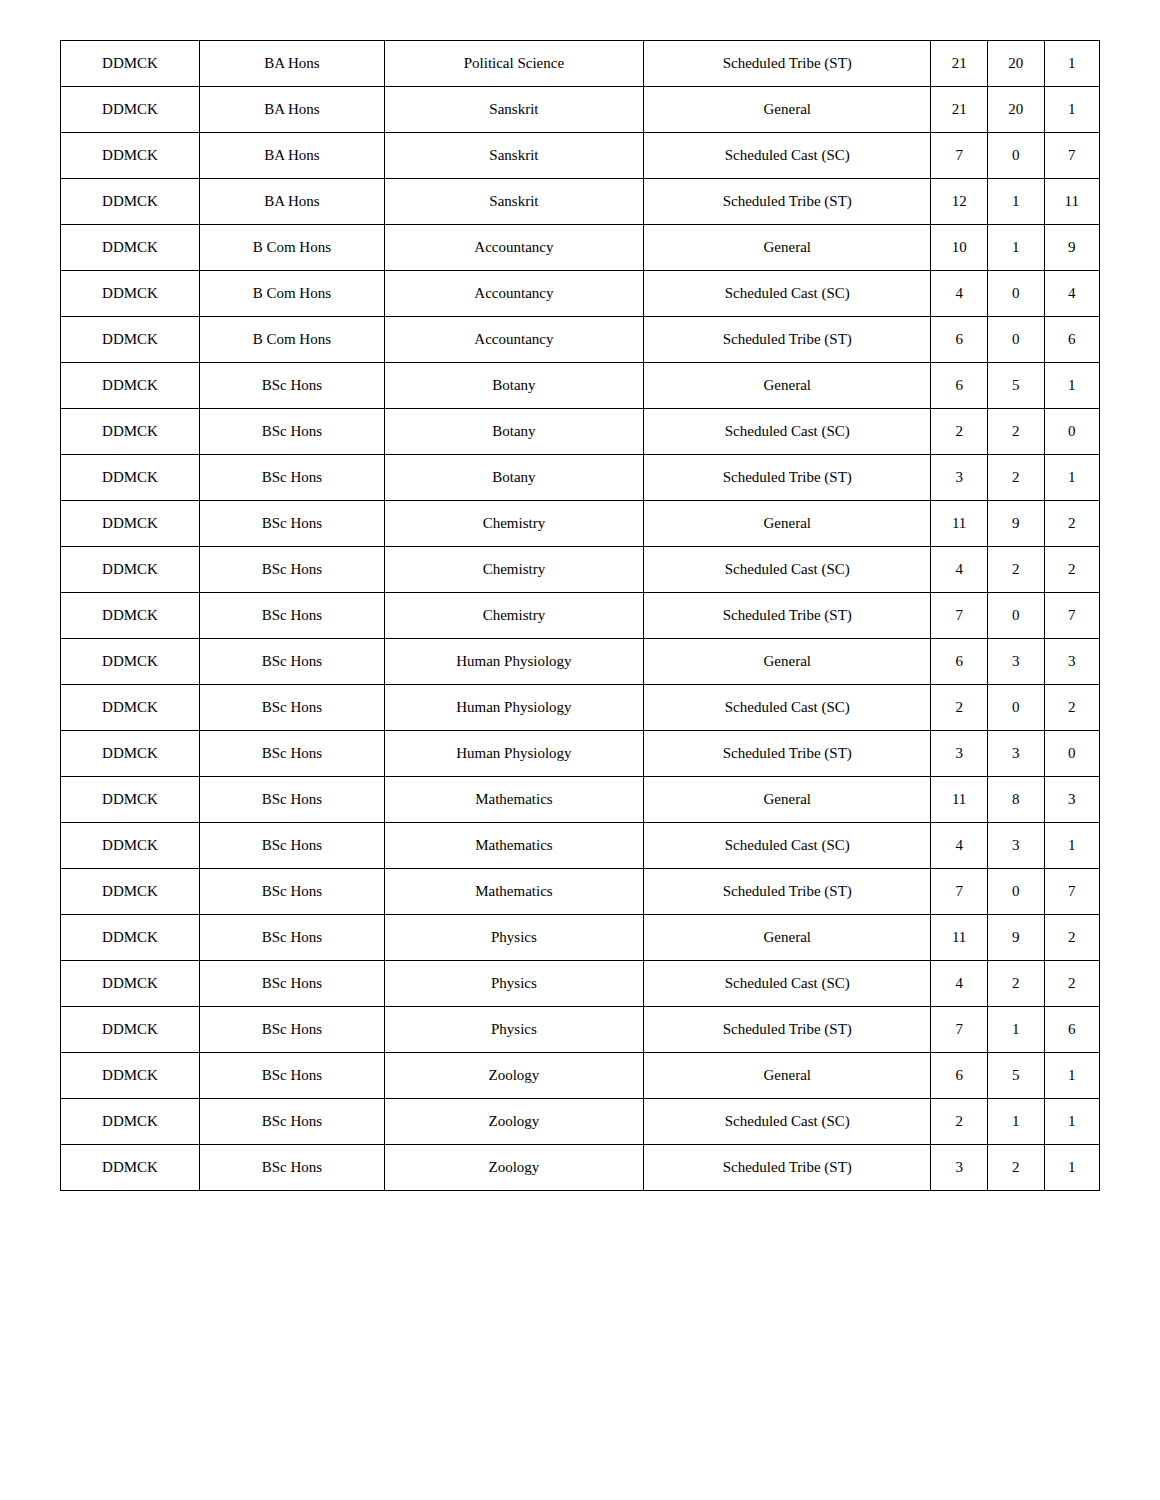| DDMCK | BA Hons | Political Science | Scheduled Tribe (ST) | 21 | 20 | 1 |
| DDMCK | BA Hons | Sanskrit | General | 21 | 20 | 1 |
| DDMCK | BA Hons | Sanskrit | Scheduled Cast (SC) | 7 | 0 | 7 |
| DDMCK | BA Hons | Sanskrit | Scheduled Tribe (ST) | 12 | 1 | 11 |
| DDMCK | B Com Hons | Accountancy | General | 10 | 1 | 9 |
| DDMCK | B Com Hons | Accountancy | Scheduled Cast (SC) | 4 | 0 | 4 |
| DDMCK | B Com Hons | Accountancy | Scheduled Tribe (ST) | 6 | 0 | 6 |
| DDMCK | BSc Hons | Botany | General | 6 | 5 | 1 |
| DDMCK | BSc Hons | Botany | Scheduled Cast (SC) | 2 | 2 | 0 |
| DDMCK | BSc Hons | Botany | Scheduled Tribe (ST) | 3 | 2 | 1 |
| DDMCK | BSc Hons | Chemistry | General | 11 | 9 | 2 |
| DDMCK | BSc Hons | Chemistry | Scheduled Cast (SC) | 4 | 2 | 2 |
| DDMCK | BSc Hons | Chemistry | Scheduled Tribe (ST) | 7 | 0 | 7 |
| DDMCK | BSc Hons | Human Physiology | General | 6 | 3 | 3 |
| DDMCK | BSc Hons | Human Physiology | Scheduled Cast (SC) | 2 | 0 | 2 |
| DDMCK | BSc Hons | Human Physiology | Scheduled Tribe (ST) | 3 | 3 | 0 |
| DDMCK | BSc Hons | Mathematics | General | 11 | 8 | 3 |
| DDMCK | BSc Hons | Mathematics | Scheduled Cast (SC) | 4 | 3 | 1 |
| DDMCK | BSc Hons | Mathematics | Scheduled Tribe (ST) | 7 | 0 | 7 |
| DDMCK | BSc Hons | Physics | General | 11 | 9 | 2 |
| DDMCK | BSc Hons | Physics | Scheduled Cast (SC) | 4 | 2 | 2 |
| DDMCK | BSc Hons | Physics | Scheduled Tribe (ST) | 7 | 1 | 6 |
| DDMCK | BSc Hons | Zoology | General | 6 | 5 | 1 |
| DDMCK | BSc Hons | Zoology | Scheduled Cast (SC) | 2 | 1 | 1 |
| DDMCK | BSc Hons | Zoology | Scheduled Tribe (ST) | 3 | 2 | 1 |